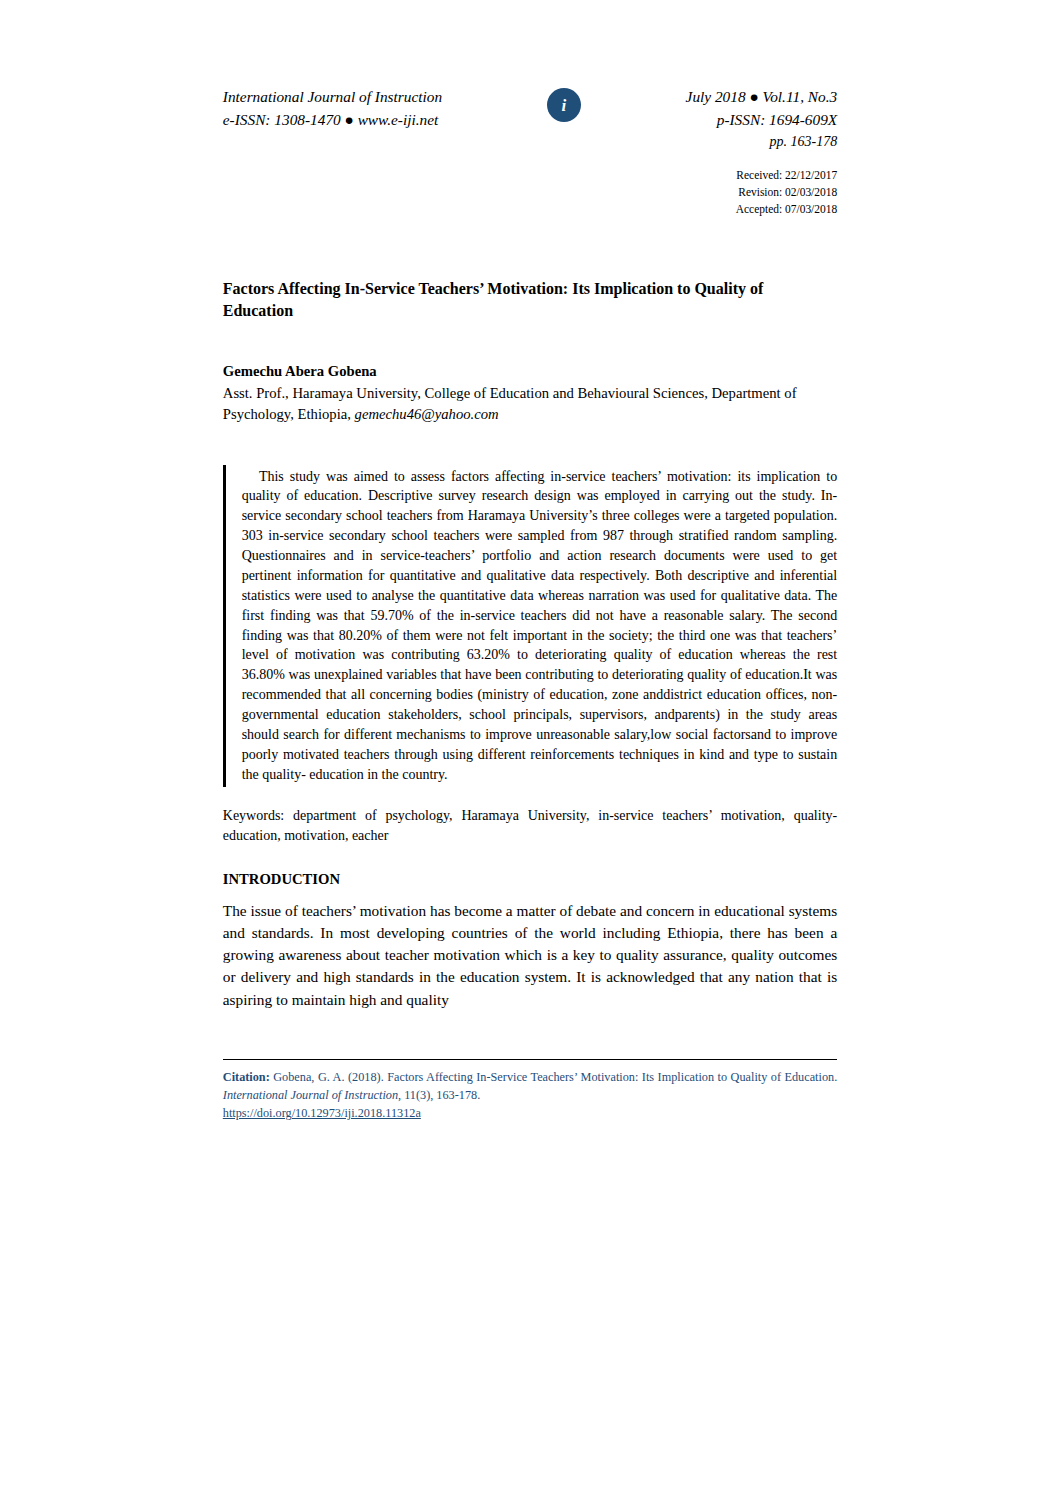International Journal of Instruction
e-ISSN: 1308-1470 ● www.e-iji.net
i
July 2018 ● Vol.11, No.3
p-ISSN: 1694-609X
pp. 163-178
Received: 22/12/2017
Revision: 02/03/2018
Accepted: 07/03/2018
Factors Affecting In-Service Teachers’ Motivation: Its Implication to Quality of Education
Gemechu Abera Gobena
Asst. Prof., Haramaya University, College of Education and Behavioural Sciences, Department of Psychology, Ethiopia, gemechu46@yahoo.com
This study was aimed to assess factors affecting in-service teachers’ motivation: its implication to quality of education. Descriptive survey research design was employed in carrying out the study. In-service secondary school teachers from Haramaya University’s three colleges were a targeted population. 303 in-service secondary school teachers were sampled from 987 through stratified random sampling. Questionnaires and in service-teachers’ portfolio and action research documents were used to get pertinent information for quantitative and qualitative data respectively. Both descriptive and inferential statistics were used to analyse the quantitative data whereas narration was used for qualitative data. The first finding was that 59.70% of the in-service teachers did not have a reasonable salary. The second finding was that 80.20% of them were not felt important in the society; the third one was that teachers’ level of motivation was contributing 63.20% to deteriorating quality of education whereas the rest 36.80% was unexplained variables that have been contributing to deteriorating quality of education.It was recommended that all concerning bodies (ministry of education, zone anddistrict education offices, non-governmental education stakeholders, school principals, supervisors, andparents) in the study areas should search for different mechanisms to improve unreasonable salary,low social factorsand to improve poorly motivated teachers through using different reinforcements techniques in kind and type to sustain the quality- education in the country.
Keywords: department of psychology, Haramaya University, in-service teachers’ motivation, quality-education, motivation, eacher
Introduction
The issue of teachers’ motivation has become a matter of debate and concern in educational systems and standards. In most developing countries of the world including Ethiopia, there has been a growing awareness about teacher motivation which is a key to quality assurance, quality outcomes or delivery and high standards in the education system. It is acknowledged that any nation that is aspiring to maintain high and quality
Citation: Gobena, G. A. (2018). Factors Affecting In-Service Teachers’ Motivation: Its Implication to Quality of Education. International Journal of Instruction, 11(3), 163-178.
https://doi.org/10.12973/iji.2018.11312a